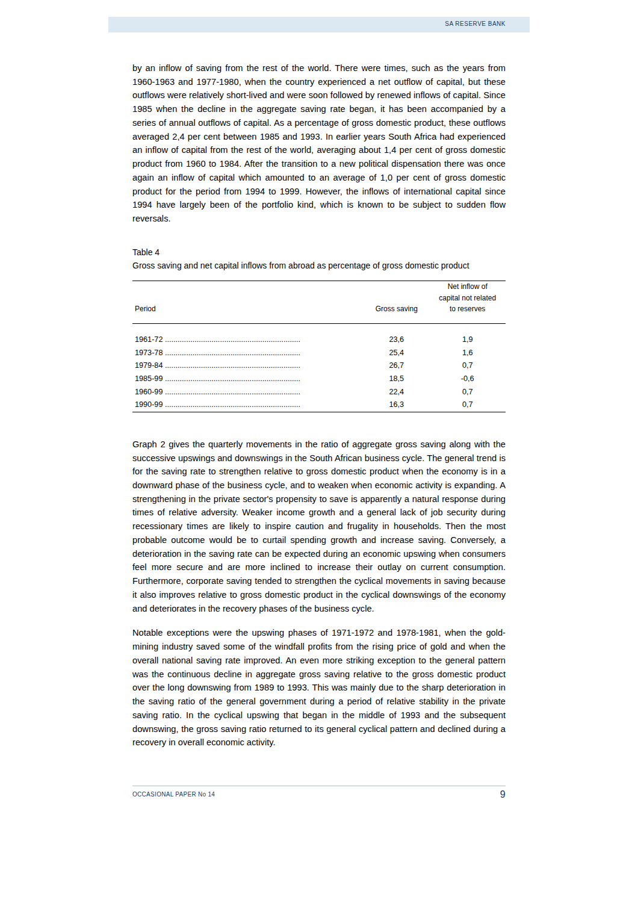SA RESERVE BANK
by an inflow of saving from the rest of the world. There were times, such as the years from 1960-1963 and 1977-1980, when the country experienced a net outflow of capital, but these outflows were relatively short-lived and were soon followed by renewed inflows of capital. Since 1985 when the decline in the aggregate saving rate began, it has been accompanied by a series of annual outflows of capital. As a percentage of gross domestic product, these outflows averaged 2,4 per cent between 1985 and 1993. In earlier years South Africa had experienced an inflow of capital from the rest of the world, averaging about 1,4 per cent of gross domestic product from 1960 to 1984. After the transition to a new political dispensation there was once again an inflow of capital which amounted to an average of 1,0 per cent of gross domestic product for the period from 1994 to 1999. However, the inflows of international capital since 1994 have largely been of the portfolio kind, which is known to be subject to sudden flow reversals.
Table 4 Gross saving and net capital inflows from abroad as percentage of gross domestic product
| Period | Gross saving | Net inflow of capital not related to reserves |
| --- | --- | --- |
| 1961-72 ................................................................ | 23,6 | 1,9 |
| 1973-78 ................................................................ | 25,4 | 1,6 |
| 1979-84 ................................................................ | 26,7 | 0,7 |
| 1985-99 ................................................................ | 18,5 | -0,6 |
| 1960-99 ................................................................ | 22,4 | 0,7 |
| 1990-99 ................................................................ | 16,3 | 0,7 |
Graph 2 gives the quarterly movements in the ratio of aggregate gross saving along with the successive upswings and downswings in the South African business cycle. The general trend is for the saving rate to strengthen relative to gross domestic product when the economy is in a downward phase of the business cycle, and to weaken when economic activity is expanding. A strengthening in the private sector's propensity to save is apparently a natural response during times of relative adversity. Weaker income growth and a general lack of job security during recessionary times are likely to inspire caution and frugality in households. Then the most probable outcome would be to curtail spending growth and increase saving. Conversely, a deterioration in the saving rate can be expected during an economic upswing when consumers feel more secure and are more inclined to increase their outlay on current consumption. Furthermore, corporate saving tended to strengthen the cyclical movements in saving because it also improves relative to gross domestic product in the cyclical downswings of the economy and deteriorates in the recovery phases of the business cycle.
Notable exceptions were the upswing phases of 1971-1972 and 1978-1981, when the gold-mining industry saved some of the windfall profits from the rising price of gold and when the overall national saving rate improved. An even more striking exception to the general pattern was the continuous decline in aggregate gross saving relative to the gross domestic product over the long downswing from 1989 to 1993. This was mainly due to the sharp deterioration in the saving ratio of the general government during a period of relative stability in the private saving ratio. In the cyclical upswing that began in the middle of 1993 and the subsequent downswing, the gross saving ratio returned to its general cyclical pattern and declined during a recovery in overall economic activity.
OCCASIONAL PAPER No 14 9